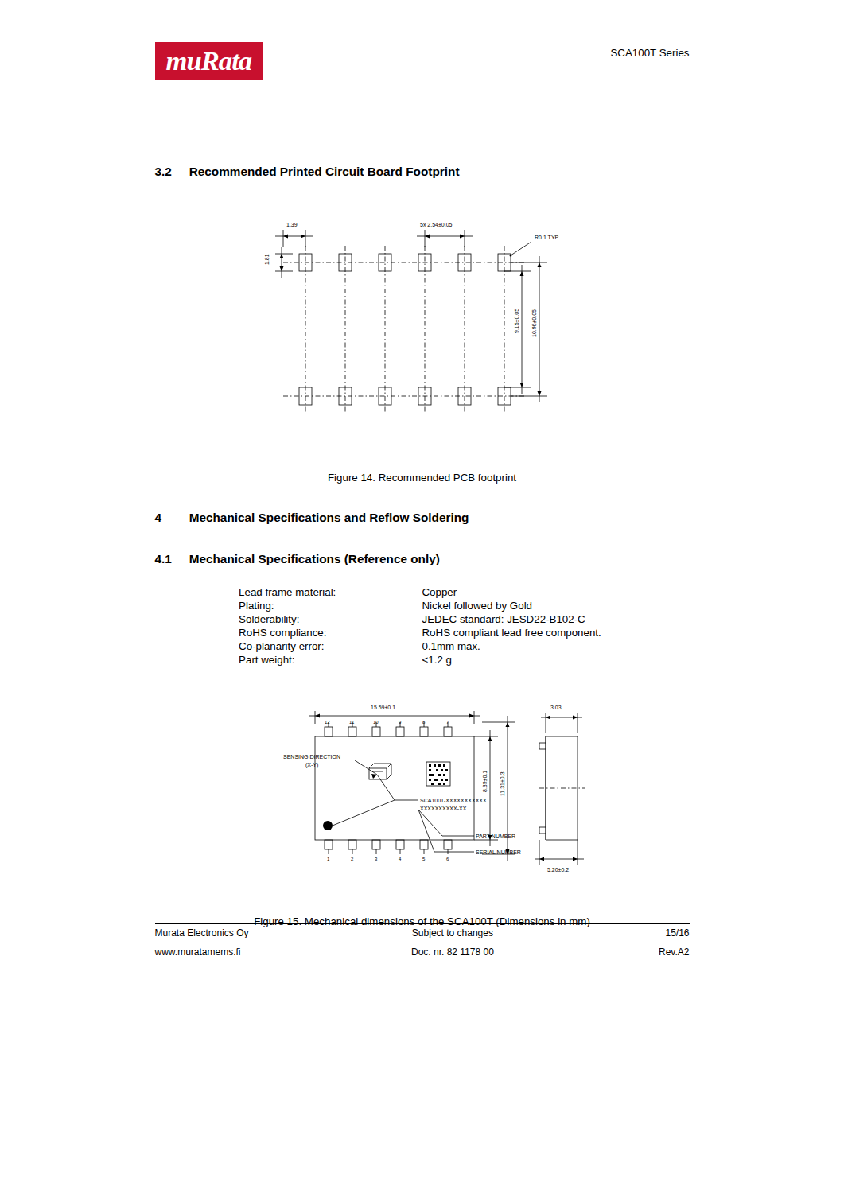muRata
SCA100T Series
3.2 Recommended Printed Circuit Board Footprint
1.39 5x 2.54±0.05 1.81 R0.1 TYP 9.15±0.05 10.96±0.05
Figure 14. Recommended PCB footprint
4 Mechanical Specifications and Reflow Soldering
4.1 Mechanical Specifications (Reference only)
| Lead frame material: | Copper |
| Plating: | Nickel followed by Gold |
| Solderability: | JEDEC standard: JESD22-B102-C |
| RoHS compliance: | RoHS compliant lead free component. |
| Co-planarity error: | 0.1mm max. |
| Part weight: | <1.2 g |
15.59±0.1 8.39±0.1 11.31±0.3 3.03 5.20±0.2 12 11 10 9 8 7 1 2 3 4 5 6 SENSING DIRECTION (X-Y) SCA100T-XXXXXXXXXXX XXXXXXXXXX-XX PART NUMBER SERIAL NUMBER
Figure 15. Mechanical dimensions of the SCA100T (Dimensions in mm)
Murata Electronics Oy
Subject to changes
15/16
www.muratamems.fi
Doc. nr. 82 1178 00
Rev.A2